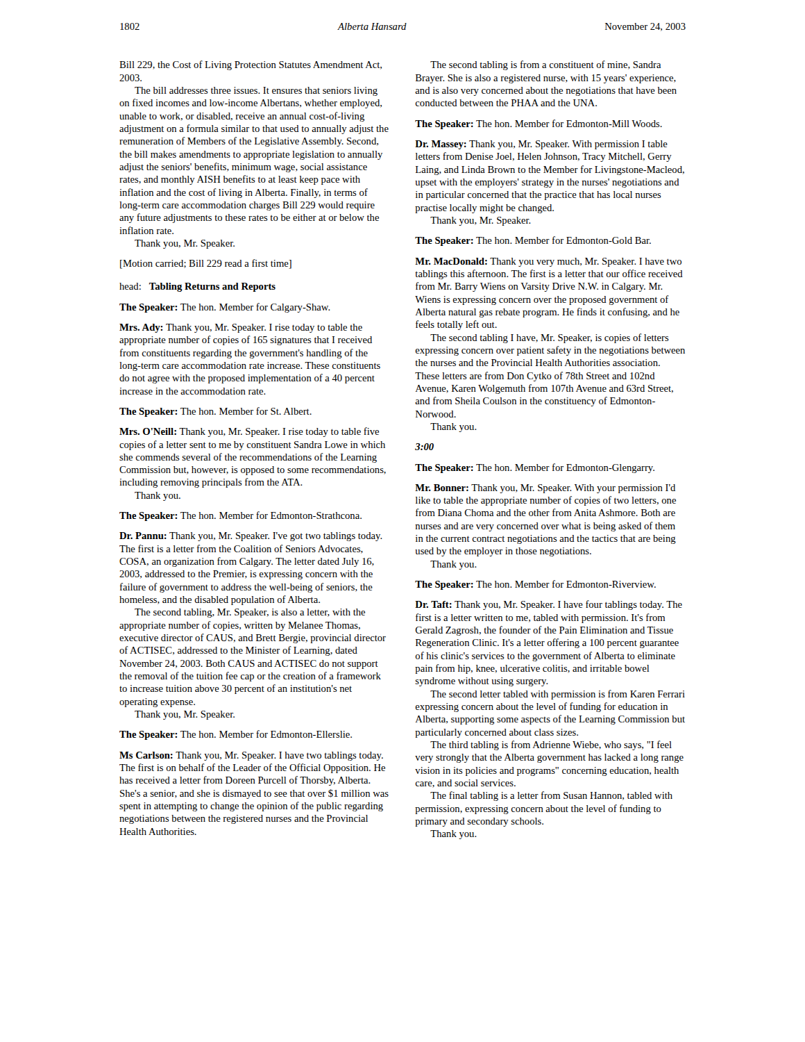1802 Alberta Hansard November 24, 2003
Bill 229, the Cost of Living Protection Statutes Amendment Act, 2003.
The bill addresses three issues. It ensures that seniors living on fixed incomes and low-income Albertans, whether employed, unable to work, or disabled, receive an annual cost-of-living adjustment on a formula similar to that used to annually adjust the remuneration of Members of the Legislative Assembly. Second, the bill makes amendments to appropriate legislation to annually adjust the seniors' benefits, minimum wage, social assistance rates, and monthly AISH benefits to at least keep pace with inflation and the cost of living in Alberta. Finally, in terms of long-term care accommodation charges Bill 229 would require any future adjustments to these rates to be either at or below the inflation rate.
Thank you, Mr. Speaker.
[Motion carried; Bill 229 read a first time]
head: Tabling Returns and Reports
The Speaker: The hon. Member for Calgary-Shaw.
Mrs. Ady: Thank you, Mr. Speaker. I rise today to table the appropriate number of copies of 165 signatures that I received from constituents regarding the government's handling of the long-term care accommodation rate increase. These constituents do not agree with the proposed implementation of a 40 percent increase in the accommodation rate.
The Speaker: The hon. Member for St. Albert.
Mrs. O'Neill: Thank you, Mr. Speaker. I rise today to table five copies of a letter sent to me by constituent Sandra Lowe in which she commends several of the recommendations of the Learning Commission but, however, is opposed to some recommendations, including removing principals from the ATA.
Thank you.
The Speaker: The hon. Member for Edmonton-Strathcona.
Dr. Pannu: Thank you, Mr. Speaker. I've got two tablings today. The first is a letter from the Coalition of Seniors Advocates, COSA, an organization from Calgary. The letter dated July 16, 2003, addressed to the Premier, is expressing concern with the failure of government to address the well-being of seniors, the homeless, and the disabled population of Alberta.
The second tabling, Mr. Speaker, is also a letter, with the appropriate number of copies, written by Melanee Thomas, executive director of CAUS, and Brett Bergie, provincial director of ACTISEC, addressed to the Minister of Learning, dated November 24, 2003. Both CAUS and ACTISEC do not support the removal of the tuition fee cap or the creation of a framework to increase tuition above 30 percent of an institution's net operating expense.
Thank you, Mr. Speaker.
The Speaker: The hon. Member for Edmonton-Ellerslie.
Ms Carlson: Thank you, Mr. Speaker. I have two tablings today. The first is on behalf of the Leader of the Official Opposition. He has received a letter from Doreen Purcell of Thorsby, Alberta. She's a senior, and she is dismayed to see that over $1 million was spent in attempting to change the opinion of the public regarding negotiations between the registered nurses and the Provincial Health Authorities.
The second tabling is from a constituent of mine, Sandra Brayer. She is also a registered nurse, with 15 years' experience, and is also very concerned about the negotiations that have been conducted between the PHAA and the UNA.
The Speaker: The hon. Member for Edmonton-Mill Woods.
Dr. Massey: Thank you, Mr. Speaker. With permission I table letters from Denise Joel, Helen Johnson, Tracy Mitchell, Gerry Laing, and Linda Brown to the Member for Livingstone-Macleod, upset with the employers' strategy in the nurses' negotiations and in particular concerned that the practice that has local nurses practise locally might be changed.
Thank you, Mr. Speaker.
The Speaker: The hon. Member for Edmonton-Gold Bar.
Mr. MacDonald: Thank you very much, Mr. Speaker. I have two tablings this afternoon. The first is a letter that our office received from Mr. Barry Wiens on Varsity Drive N.W. in Calgary. Mr. Wiens is expressing concern over the proposed government of Alberta natural gas rebate program. He finds it confusing, and he feels totally left out.
The second tabling I have, Mr. Speaker, is copies of letters expressing concern over patient safety in the negotiations between the nurses and the Provincial Health Authorities association. These letters are from Don Cytko of 78th Street and 102nd Avenue, Karen Wolgemuth from 107th Avenue and 63rd Street, and from Sheila Coulson in the constituency of Edmonton-Norwood.
Thank you.
3:00
The Speaker: The hon. Member for Edmonton-Glengarry.
Mr. Bonner: Thank you, Mr. Speaker. With your permission I'd like to table the appropriate number of copies of two letters, one from Diana Choma and the other from Anita Ashmore. Both are nurses and are very concerned over what is being asked of them in the current contract negotiations and the tactics that are being used by the employer in those negotiations.
Thank you.
The Speaker: The hon. Member for Edmonton-Riverview.
Dr. Taft: Thank you, Mr. Speaker. I have four tablings today. The first is a letter written to me, tabled with permission. It's from Gerald Zagrosh, the founder of the Pain Elimination and Tissue Regeneration Clinic. It's a letter offering a 100 percent guarantee of his clinic's services to the government of Alberta to eliminate pain from hip, knee, ulcerative colitis, and irritable bowel syndrome without using surgery.
The second letter tabled with permission is from Karen Ferrari expressing concern about the level of funding for education in Alberta, supporting some aspects of the Learning Commission but particularly concerned about class sizes.
The third tabling is from Adrienne Wiebe, who says, "I feel very strongly that the Alberta government has lacked a long range vision in its policies and programs" concerning education, health care, and social services.
The final tabling is a letter from Susan Hannon, tabled with permission, expressing concern about the level of funding to primary and secondary schools.
Thank you.